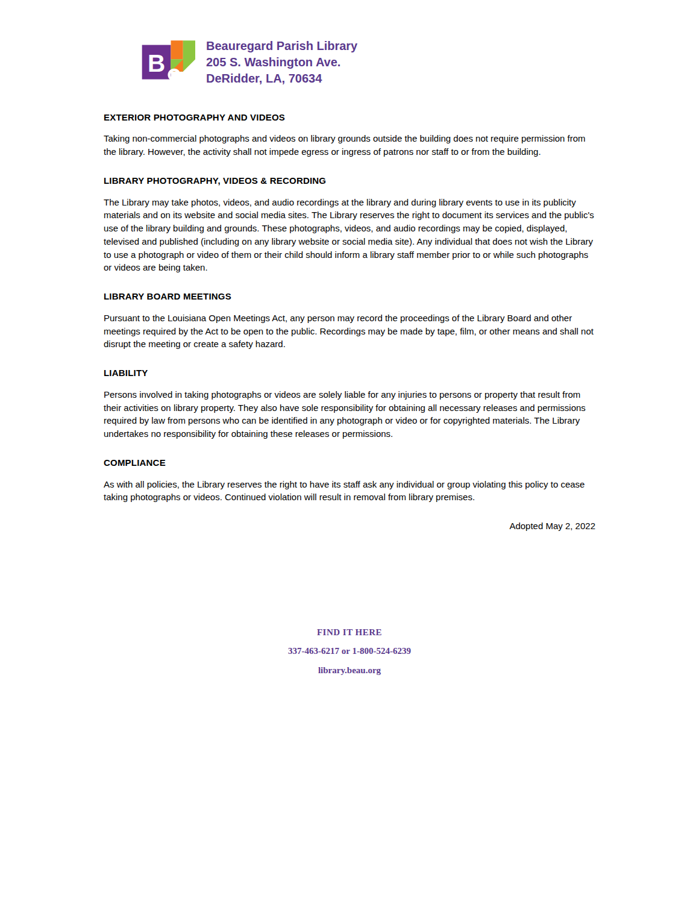B
Beauregard Parish Library
205 S. Washington Ave.
DeRidder, LA, 70634
EXTERIOR PHOTOGRAPHY AND VIDEOS
Taking non-commercial photographs and videos on library grounds outside the building does not require permission from the library. However, the activity shall not impede egress or ingress of patrons nor staff to or from the building.
LIBRARY PHOTOGRAPHY, VIDEOS & RECORDING
The Library may take photos, videos, and audio recordings at the library and during library events to use in its publicity materials and on its website and social media sites. The Library reserves the right to document its services and the public's use of the library building and grounds. These photographs, videos, and audio recordings may be copied, displayed, televised and published (including on any library website or social media site). Any individual that does not wish the Library to use a photograph or video of them or their child should inform a library staff member prior to or while such photographs or videos are being taken.
LIBRARY BOARD MEETINGS
Pursuant to the Louisiana Open Meetings Act, any person may record the proceedings of the Library Board and other meetings required by the Act to be open to the public. Recordings may be made by tape, film, or other means and shall not disrupt the meeting or create a safety hazard.
LIABILITY
Persons involved in taking photographs or videos are solely liable for any injuries to persons or property that result from their activities on library property. They also have sole responsibility for obtaining all necessary releases and permissions required by law from persons who can be identified in any photograph or video or for copyrighted materials. The Library undertakes no responsibility for obtaining these releases or permissions.
COMPLIANCE
As with all policies, the Library reserves the right to have its staff ask any individual or group violating this policy to cease taking photographs or videos. Continued violation will result in removal from library premises.
Adopted May 2, 2022
FIND IT HERE
337-463-6217 or 1-800-524-6239
library.beau.org